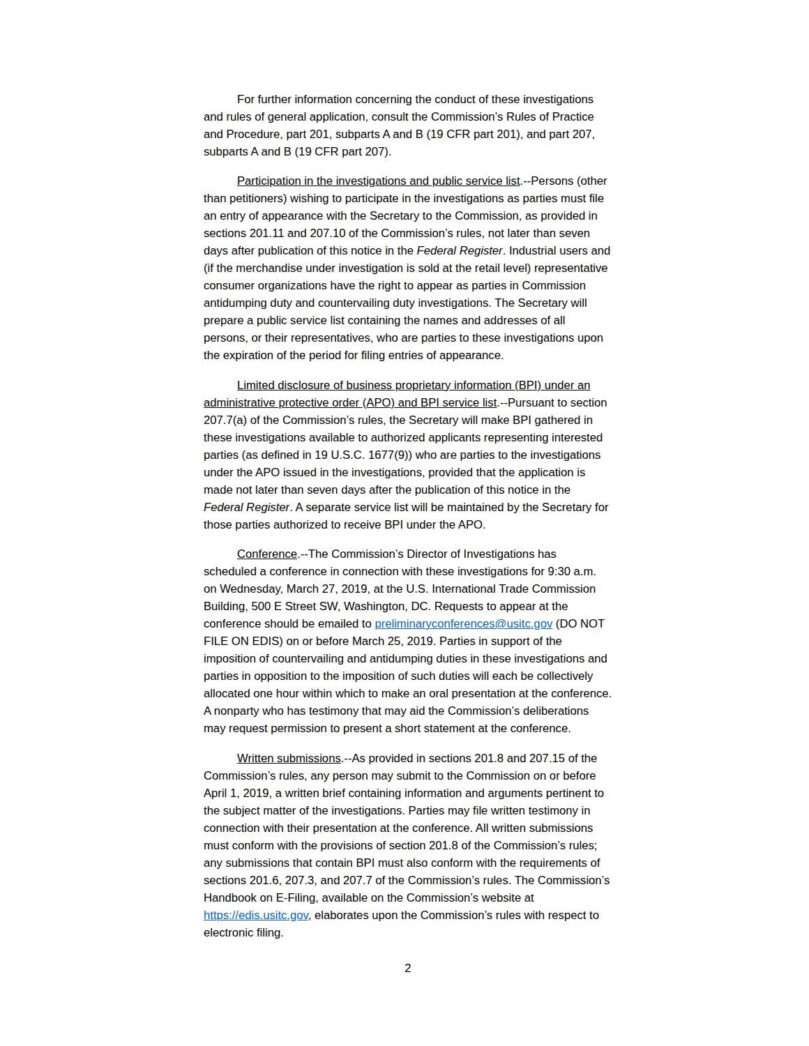For further information concerning the conduct of these investigations and rules of general application, consult the Commission’s Rules of Practice and Procedure, part 201, subparts A and B (19 CFR part 201), and part 207, subparts A and B (19 CFR part 207).
Participation in the investigations and public service list.--Persons (other than petitioners) wishing to participate in the investigations as parties must file an entry of appearance with the Secretary to the Commission, as provided in sections 201.11 and 207.10 of the Commission’s rules, not later than seven days after publication of this notice in the Federal Register. Industrial users and (if the merchandise under investigation is sold at the retail level) representative consumer organizations have the right to appear as parties in Commission antidumping duty and countervailing duty investigations. The Secretary will prepare a public service list containing the names and addresses of all persons, or their representatives, who are parties to these investigations upon the expiration of the period for filing entries of appearance.
Limited disclosure of business proprietary information (BPI) under an administrative protective order (APO) and BPI service list.--Pursuant to section 207.7(a) of the Commission’s rules, the Secretary will make BPI gathered in these investigations available to authorized applicants representing interested parties (as defined in 19 U.S.C. 1677(9)) who are parties to the investigations under the APO issued in the investigations, provided that the application is made not later than seven days after the publication of this notice in the Federal Register. A separate service list will be maintained by the Secretary for those parties authorized to receive BPI under the APO.
Conference.--The Commission’s Director of Investigations has scheduled a conference in connection with these investigations for 9:30 a.m. on Wednesday, March 27, 2019, at the U.S. International Trade Commission Building, 500 E Street SW, Washington, DC. Requests to appear at the conference should be emailed to preliminaryconferences@usitc.gov (DO NOT FILE ON EDIS) on or before March 25, 2019. Parties in support of the imposition of countervailing and antidumping duties in these investigations and parties in opposition to the imposition of such duties will each be collectively allocated one hour within which to make an oral presentation at the conference. A nonparty who has testimony that may aid the Commission’s deliberations may request permission to present a short statement at the conference.
Written submissions.--As provided in sections 201.8 and 207.15 of the Commission’s rules, any person may submit to the Commission on or before April 1, 2019, a written brief containing information and arguments pertinent to the subject matter of the investigations. Parties may file written testimony in connection with their presentation at the conference. All written submissions must conform with the provisions of section 201.8 of the Commission’s rules; any submissions that contain BPI must also conform with the requirements of sections 201.6, 207.3, and 207.7 of the Commission’s rules. The Commission’s Handbook on E-Filing, available on the Commission’s website at https://edis.usitc.gov, elaborates upon the Commission’s rules with respect to electronic filing.
2